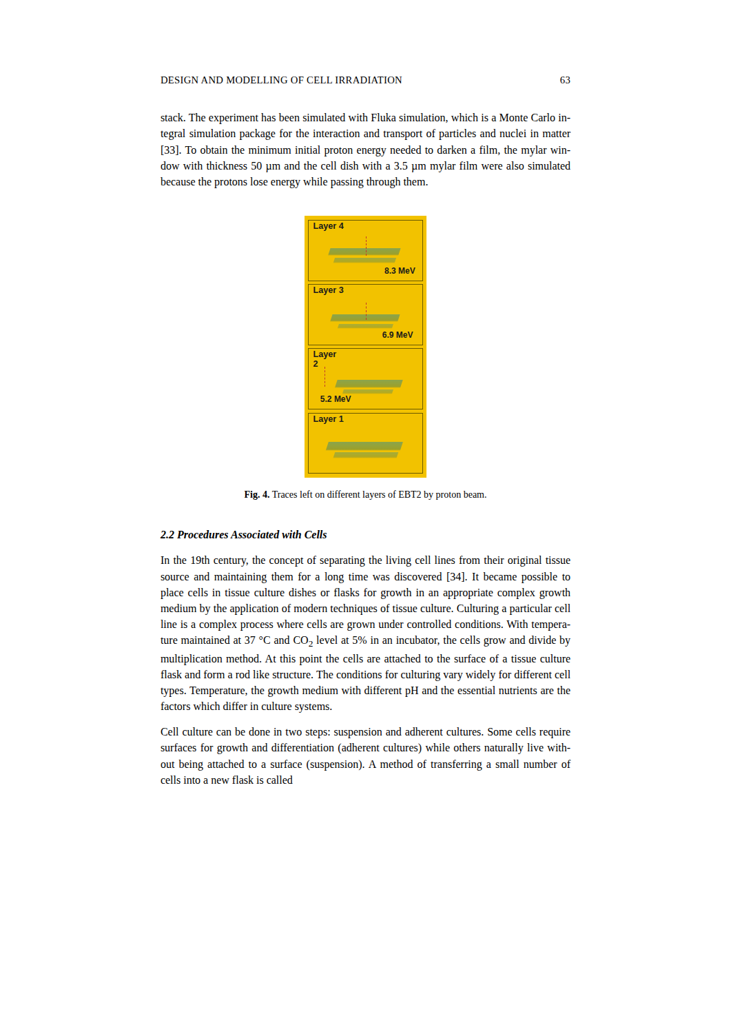Design and Modelling of Cell Irradiation 63
stack. The experiment has been simulated with Fluka simulation, which is a Monte Carlo integral simulation package for the interaction and transport of particles and nuclei in matter [33]. To obtain the minimum initial proton energy needed to darken a film, the mylar window with thickness 50 µm and the cell dish with a 3.5 µm mylar film were also simulated because the protons lose energy while passing through them.
Layer 4
8.3 MeV
Layer 3
6.9 MeV
Layer
2
5.2 MeV
Layer 1
Fig. 4. Traces left on different layers of EBT2 by proton beam.
2.2 Procedures Associated with Cells
In the 19th century, the concept of separating the living cell lines from their original tissue source and maintaining them for a long time was discovered [34]. It became possible to place cells in tissue culture dishes or flasks for growth in an appropriate complex growth medium by the application of modern techniques of tissue culture. Culturing a particular cell line is a complex process where cells are grown under controlled conditions. With temperature maintained at 37 °C and CO2 level at 5% in an incubator, the cells grow and divide by multiplication method. At this point the cells are attached to the surface of a tissue culture flask and form a rod like structure. The conditions for culturing vary widely for different cell types. Temperature, the growth medium with different pH and the essential nutrients are the factors which differ in culture systems.
Cell culture can be done in two steps: suspension and adherent cultures. Some cells require surfaces for growth and differentiation (adherent cultures) while others naturally live without being attached to a surface (suspension). A method of transferring a small number of cells into a new flask is called